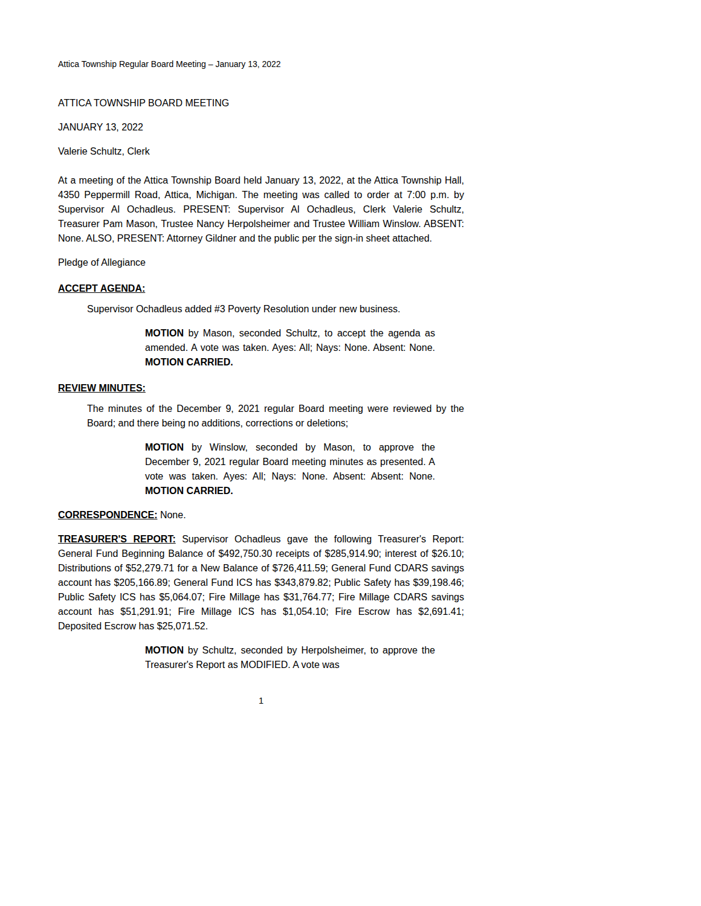Attica Township Regular Board Meeting – January 13, 2022
ATTICA TOWNSHIP BOARD MEETING
JANUARY 13, 2022
Valerie Schultz, Clerk
At a meeting of the Attica Township Board held January 13, 2022, at the Attica Township Hall, 4350 Peppermill Road, Attica, Michigan. The meeting was called to order at 7:00 p.m. by Supervisor Al Ochadleus. PRESENT: Supervisor Al Ochadleus, Clerk Valerie Schultz, Treasurer Pam Mason, Trustee Nancy Herpolsheimer and Trustee William Winslow. ABSENT: None. ALSO, PRESENT: Attorney Gildner and the public per the sign-in sheet attached.
Pledge of Allegiance
ACCEPT AGENDA:
Supervisor Ochadleus added #3 Poverty Resolution under new business.
MOTION by Mason, seconded Schultz, to accept the agenda as amended. A vote was taken. Ayes: All; Nays: None. Absent: None. MOTION CARRIED.
REVIEW MINUTES:
The minutes of the December 9, 2021 regular Board meeting were reviewed by the Board; and there being no additions, corrections or deletions;
MOTION by Winslow, seconded by Mason, to approve the December 9, 2021 regular Board meeting minutes as presented. A vote was taken. Ayes: All; Nays: None. Absent: Absent: None. MOTION CARRIED.
CORRESPONDENCE: None.
TREASURER'S REPORT: Supervisor Ochadleus gave the following Treasurer's Report: General Fund Beginning Balance of $492,750.30 receipts of $285,914.90; interest of $26.10; Distributions of $52,279.71 for a New Balance of $726,411.59; General Fund CDARS savings account has $205,166.89; General Fund ICS has $343,879.82; Public Safety has $39,198.46; Public Safety ICS has $5,064.07; Fire Millage has $31,764.77; Fire Millage CDARS savings account has $51,291.91; Fire Millage ICS has $1,054.10; Fire Escrow has $2,691.41; Deposited Escrow has $25,071.52.
MOTION by Schultz, seconded by Herpolsheimer, to approve the Treasurer's Report as MODIFIED. A vote was
1